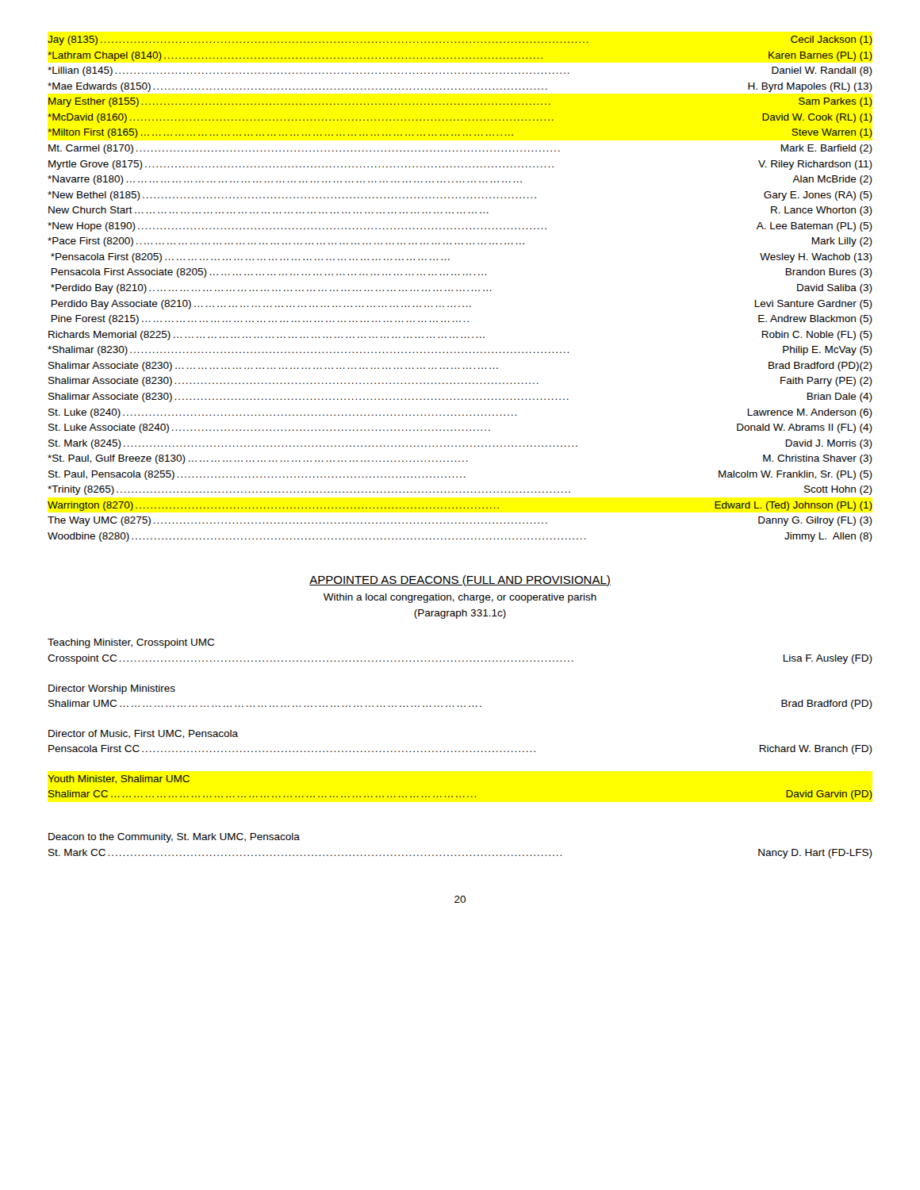Jay (8135).................................................................................................................................. Cecil Jackson (1)
*Lathram Chapel (8140)..................................................................................................... Karen Barnes (PL) (1)
*Lillian (8145)......................................................................................................................... Daniel W. Randall (8)
*Mae Edwards (8150)......................................................................................................... H. Byrd Mapoles (RL) (13)
Mary Esther (8155)............................................................................................................. Sam Parkes (1)
*McDavid (8160)................................................................................................................. David W. Cook (RL) (1)
*Milton First (8165)…………………………………………………………………………………..…Steve Warren (1)
Mt. Carmel (8170)................................................................................................................. Mark E. Barfield (2)
Myrtle Grove (8175)............................................................................................................. V. Riley Richardson (11)
*Navarre (8180)…………………………………………………………………………..………………Alan McBride (2)
*New Bethel (8185)......................................................................................................... Gary E. Jones (RA) (5)
New Church Start…………………………………………………………………………………R. Lance Whorton (3)
*New Hope (8190)............................................................................................................. A. Lee Bateman (PL) (5)
*Pace First (8200)..………………………………………………………………………………….……Mark Lilly (2)
*Pensacola First (8205)…………………………………………………………………Wesley H. Wachob (13)
Pensacola First Associate (8205)…………………………………………………………….…Brandon Bures (3)
*Perdido Bay (8210)..……………………………………………………………………….……David Saliba (3)
Perdido Bay Associate (8210)…………………………………………………………….…Levi Santure Gardner (5)
Pine Forest (8215)………………………………………………………………………….. E. Andrew Blackmon (5)
Richards Memorial (8225)…………………………………………………………………….…Robin C. Noble (FL) (5)
*Shalimar (8230)..................................................................................................................... Philip E. McVay (5)
Shalimar Associate (8230)…………………………………………………………………….……Brad Bradford (PD)(2)
Shalimar Associate (8230)................................................................................................. Faith Parry (PE) (2)
Shalimar Associate (8230)......................................................................................................... Brian Dale (4)
St. Luke (8240)......................................................................................................... Lawrence M. Anderson (6)
St. Luke Associate (8240)..................................................................................... Donald W. Abrams II (FL) (4)
St. Mark (8245)......................................................................................................................... David J. Morris (3)
*St. Paul, Gulf Breeze (8130)………………………………………….......................... M. Christina Shaver (3)
St. Paul, Pensacola (8255)............................................................................. Malcolm W. Franklin, Sr. (PL) (5)
*Trinity (8265)......................................................................................................................... Scott Hohn (2)
Warrington (8270)................................................................................................. Edward L. (Ted) Johnson (PL) (1)
The Way UMC (8275)......................................................................................................... Danny G. Gilroy (FL) (3)
Woodbine (8280)......................................................................................................................... Jimmy L. Allen (8)
APPOINTED AS DEACONS (FULL AND PROVISIONAL)
Within a local congregation, charge, or cooperative parish
(Paragraph 331.1c)
Teaching Minister, Crosspoint UMC
Crosspoint CC......................................................................................................................... Lisa F. Ausley (FD)
Director Worship Ministires
Shalimar UMC…………………………………………….……………………………………. Brad Bradford (PD)
Director of Music, First UMC, Pensacola
Pensacola First CC......................................................................................................... Richard W. Branch (FD)
Youth Minister, Shalimar UMC
Shalimar CC…………………………………………………………………………………... David Garvin (PD)
Deacon to the Community, St. Mark UMC, Pensacola
St. Mark CC......................................................................................................................... Nancy D. Hart (FD-LFS)
20